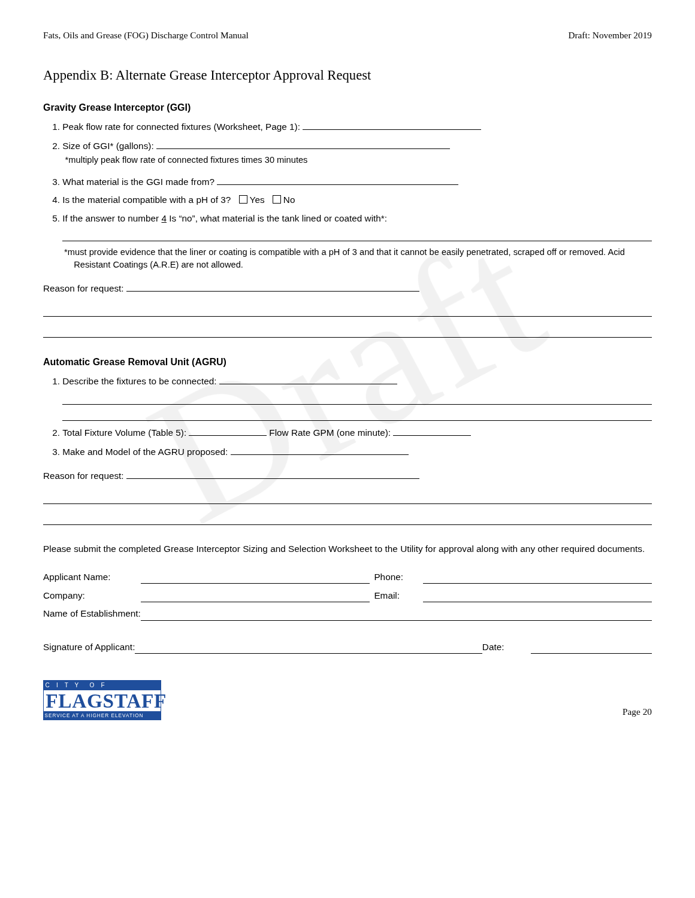Draft
Fats, Oils and Grease (FOG) Discharge Control Manual Draft: November 2019
Appendix B: Alternate Grease Interceptor Approval Request
Gravity Grease Interceptor (GGI)
Peak flow rate for connected fixtures (Worksheet, Page 1):
Size of GGI* (gallons):
*multiply peak flow rate of connected fixtures times 30 minutes
What material is the GGI made from?
Is the material compatible with a pH of 3? Yes No
If the answer to number 4 Is “no”, what material is the tank lined or coated with*:
*must provide evidence that the liner or coating is compatible with a pH of 3 and that it cannot be easily penetrated, scraped off or removed. Acid Resistant Coatings (A.R.E) are not allowed.
Reason for request:
Automatic Grease Removal Unit (AGRU)
Describe the fixtures to be connected:
Total Fixture Volume (Table 5): Flow Rate GPM (one minute):
Make and Model of the AGRU proposed:
Reason for request:
Please submit the completed Grease Interceptor Sizing and Selection Worksheet to the Utility for approval along with any other required documents.
| Applicant Name: | | Phone: | |
| Company: | | Email: | |
| Name of Establishment: | |
| Signature of Applicant: | | Date: | |
C I T Y O F
FLAGSTAFF
SERVICE AT A HIGHER ELEVATION
Page 20